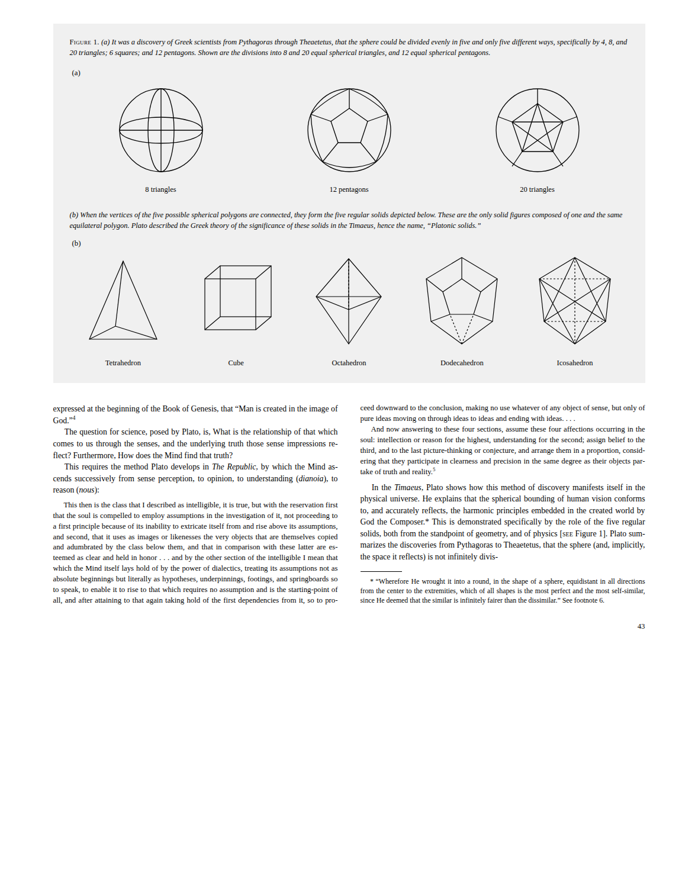Figure 1. (a) It was a discovery of Greek scientists from Pythagoras through Theaetetus, that the sphere could be divided evenly in five and only five different ways, specifically by 4, 8, and 20 triangles; 6 squares; and 12 pentagons. Shown are the divisions into 8 and 20 equal spherical triangles, and 12 equal spherical pentagons.
(a)
8 triangles
12 pentagons
20 triangles
(b) When the vertices of the five possible spherical polygons are connected, they form the five regular solids depicted below. These are the only solid figures composed of one and the same equilateral polygon. Plato described the Greek theory of the significance of these solids in the Timaeus, hence the name, “Platonic solids.”
(b)
Tetrahedron
Cube
Octahedron
Dodecahedron
Icosahedron
expressed at the beginning of the Book of Genesis, that “Man is created in the image of God.”4
The question for science, posed by Plato, is, What is the relationship of that which comes to us through the senses, and the underlying truth those sense impressions reflect? Furthermore, How does the Mind find that truth?
This requires the method Plato develops in The Republic, by which the Mind ascends successively from sense perception, to opinion, to understanding (dianoia), to reason (nous):
This then is the class that I described as intelligible, it is true, but with the reservation first that the soul is compelled to employ assumptions in the investigation of it, not proceeding to a first principle because of its inability to extricate itself from and rise above its assumptions, and second, that it uses as images or likenesses the very objects that are themselves copied and adumbrated by the class below them, and that in comparison with these latter are esteemed as clear and held in honor . . . and by the other section of the intelligible I mean that which the Mind itself lays hold of by the power of dialectics, treating its assumptions not as absolute beginnings but literally as hypotheses, underpinnings, footings, and springboards so to speak, to enable it to rise to that which requires no assumption and is the starting-point of all, and after attaining to that again taking hold of the first dependencies from it, so to proceed downward to the conclusion, making no use whatever of any object of sense, but only of pure ideas moving on through ideas to ideas and ending with ideas. . . .
And now answering to these four sections, assume these four affections occurring in the soul: intellection or reason for the highest, understanding for the second; assign belief to the third, and to the last picture-thinking or conjecture, and arrange them in a proportion, considering that they participate in clearness and precision in the same degree as their objects partake of truth and reality.5
In the Timaeus, Plato shows how this method of discovery manifests itself in the physical universe. He explains that the spherical bounding of human vision conforms to, and accurately reflects, the harmonic principles embedded in the created world by God the Composer.* This is demonstrated specifically by the role of the five regular solids, both from the standpoint of geometry, and of physics [see Figure 1]. Plato summarizes the discoveries from Pythagoras to Theaetetus, that the sphere (and, implicitly, the space it reflects) is not infinitely divis-
*“Wherefore He wrought it into a round, in the shape of a sphere, equidistant in all directions from the center to the extremities, which of all shapes is the most perfect and the most self-similar, since He deemed that the similar is infinitely fairer than the dissimilar.” See footnote 6.
43